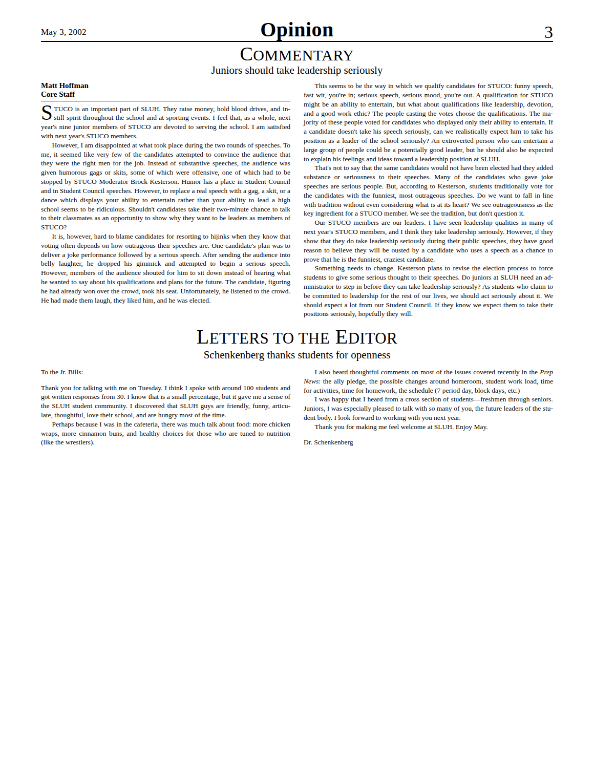May 3, 2002
Opinion
3
COMMENTARY
Juniors should take leadership seriously
Matt Hoffman
Core Staff
STUCO is an important part of SLUH. They raise money, hold blood drives, and instill spirit throughout the school and at sporting events. I feel that, as a whole, next year's nine junior members of STUCO are devoted to serving the school. I am satisfied with next year's STUCO members.
However, I am disappointed at what took place during the two rounds of speeches. To me, it seemed like very few of the candidates attempted to convince the audience that they were the right men for the job. Instead of substantive speeches, the audience was given humorous gags or skits, some of which were offensive, one of which had to be stopped by STUCO Moderator Brock Kesterson. Humor has a place in Student Council and in Student Council speeches. However, to replace a real speech with a gag, a skit, or a dance which displays your ability to entertain rather than your ability to lead a high school seems to be ridiculous. Shouldn't candidates take their two-minute chance to talk to their classmates as an opportunity to show why they want to be leaders as members of STUCO?
It is, however, hard to blame candidates for resorting to hijinks when they know that voting often depends on how outrageous their speeches are. One candidate's plan was to deliver a joke performance followed by a serious speech. After sending the audience into belly laughter, he dropped his gimmick and attempted to begin a serious speech. However, members of the audience shouted for him to sit down instead of hearing what he wanted to say about his qualifications and plans for the future. The candidate, figuring he had already won over the crowd, took his seat. Unfortunately, he listened to the crowd. He had made them laugh, they liked him, and he was elected.
This seems to be the way in which we qualify candidates for STUCO: funny speech, fast wit, you're in; serious speech, serious mood, you're out. A qualification for STUCO might be an ability to entertain, but what about qualifications like leadership, devotion, and a good work ethic? The people casting the votes choose the qualifications. The majority of these people voted for candidates who displayed only their ability to entertain. If a candidate doesn't take his speech seriously, can we realistically expect him to take his position as a leader of the school seriously? An extroverted person who can entertain a large group of people could be a potentially good leader, but he should also be expected to explain his feelings and ideas toward a leadership position at SLUH.
That's not to say that the same candidates would not have been elected had they added substance or seriousness to their speeches. Many of the candidates who gave joke speeches are serious people. But, according to Kesterson, students traditionally vote for the candidates with the funniest, most outrageous speeches. Do we want to fall in line with tradition without even considering what is at its heart? We see outrageousness as the key ingredient for a STUCO member. We see the tradition, but don't question it.
Our STUCO members are our leaders. I have seen leadership qualities in many of next year's STUCO members, and I think they take leadership seriously. However, if they show that they do take leadership seriously during their public speeches, they have good reason to believe they will be ousted by a candidate who uses a speech as a chance to prove that he is the funniest, craziest candidate.
Something needs to change. Kesterson plans to revise the election process to force students to give some serious thought to their speeches. Do juniors at SLUH need an administrator to step in before they can take leadership seriously? As students who claim to be commited to leadership for the rest of our lives, we should act seriously about it. We should expect a lot from our Student Council. If they know we expect them to take their positions seriously, hopefully they will.
LETTERS TO THE EDITOR
Schenkenberg thanks students for openness
To the Jr. Bills:
Thank you for talking with me on Tuesday. I think I spoke with around 100 students and got written responses from 30. I know that is a small percentage, but it gave me a sense of the SLUH student community. I discovered that SLUH guys are friendly, funny, articulate, thoughtful, love their school, and are hungry most of the time.
Perhaps because I was in the cafeteria, there was much talk about food: more chicken wraps, more cinnamon buns, and healthy choices for those who are tuned to nutrition (like the wrestlers).
I also heard thoughtful comments on most of the issues covered recently in the Prep News: the ally pledge, the possible changes around homeroom, student work load, time for activities, time for homework, the schedule (7 period day, block days, etc.)
I was happy that I heard from a cross section of students—freshmen through seniors. Juniors, I was especially pleased to talk with so many of you, the future leaders of the student body. I look forward to working with you next year.
Thank you for making me feel welcome at SLUH. Enjoy May.
Dr. Schenkenberg